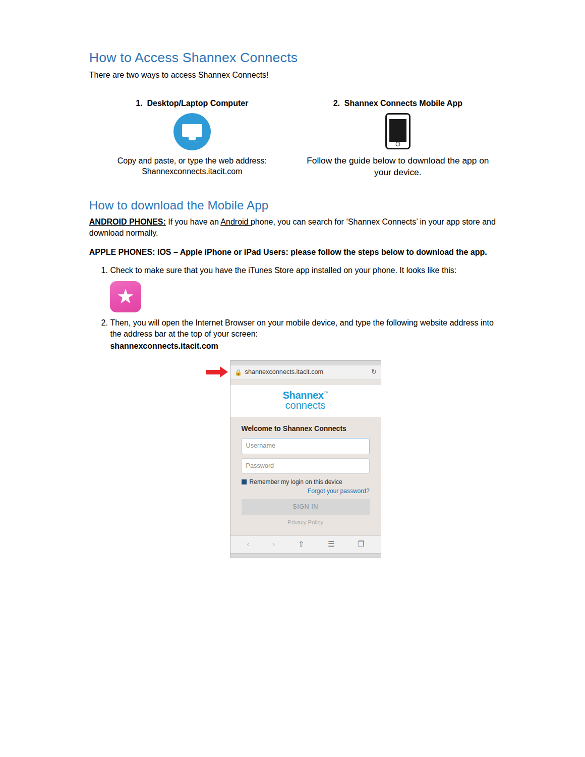How to Access Shannex Connects
There are two ways to access Shannex Connects!
1. Desktop/Laptop Computer
Copy and paste, or type the web address:
Shannexconnects.itacit.com
2. Shannex Connects Mobile App
Follow the guide below to download the app on your device.
How to download the Mobile App
ANDROID PHONES: If you have an Android phone, you can search for ‘Shannex Connects’ in your app store and download normally.
APPLE PHONES: IOS – Apple iPhone or iPad Users: please follow the steps below to download the app.
Check to make sure that you have the iTunes Store app installed on your phone. It looks like this:
★
Then, you will open the Internet Browser on your mobile device, and type the following website address into the address bar at the top of your screen:
shannexconnects.itacit.com
🔒 shannexconnects.itacit.com ↻
Shannex™
connects
Welcome to Shannex Connects
Username
Password
Remember my login on this device
Forgot your password?
SIGN IN
Privacy Policy
‹ › ⇧ ☰ ❐